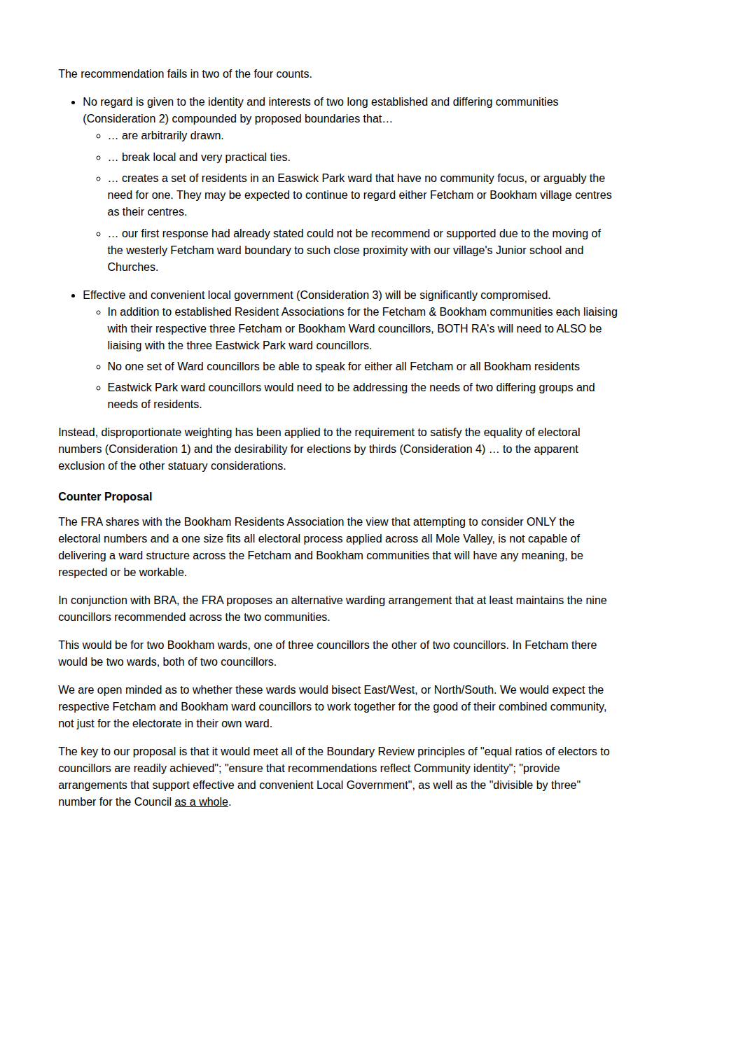The recommendation fails in two of the four counts.
No regard is given to the identity and interests of two long established and differing communities (Consideration 2) compounded by proposed boundaries that…
… are arbitrarily drawn.
… break local and very practical ties.
… creates a set of residents in an Easwick Park ward that have no community focus, or arguably the need for one. They may be expected to continue to regard either Fetcham or Bookham village centres as their centres.
… our first response had already stated could not be recommend or supported due to the moving of the westerly Fetcham ward boundary to such close proximity with our village's Junior school and Churches.
Effective and convenient local government (Consideration 3) will be significantly compromised.
In addition to established Resident Associations for the Fetcham & Bookham communities each liaising with their respective three Fetcham or Bookham Ward councillors, BOTH RA's will need to ALSO be liaising with the three Eastwick Park ward councillors.
No one set of Ward councillors be able to speak for either all Fetcham or all Bookham residents
Eastwick Park ward councillors would need to be addressing the needs of two differing groups and needs of residents.
Instead, disproportionate weighting has been applied to the requirement to satisfy the equality of electoral numbers (Consideration 1) and the desirability for elections by thirds (Consideration 4) … to the apparent exclusion of the other statuary considerations.
Counter Proposal
The FRA shares with the Bookham Residents Association the view that attempting to consider ONLY the electoral numbers and a one size fits all electoral process applied across all Mole Valley, is not capable of delivering a ward structure across the Fetcham and Bookham communities that will have any meaning, be respected or be workable.
In conjunction with BRA, the FRA proposes an alternative warding arrangement that at least maintains the nine councillors recommended across the two communities.
This would be for two Bookham wards, one of three councillors the other of two councillors. In Fetcham there would be two wards, both of two councillors.
We are open minded as to whether these wards would bisect East/West, or North/South. We would expect the respective Fetcham and Bookham ward councillors to work together for the good of their combined community, not just for the electorate in their own ward.
The key to our proposal is that it would meet all of the Boundary Review principles of "equal ratios of electors to councillors are readily achieved"; "ensure that recommendations reflect Community identity"; "provide arrangements that support effective and convenient Local Government", as well as the "divisible by three" number for the Council as a whole.